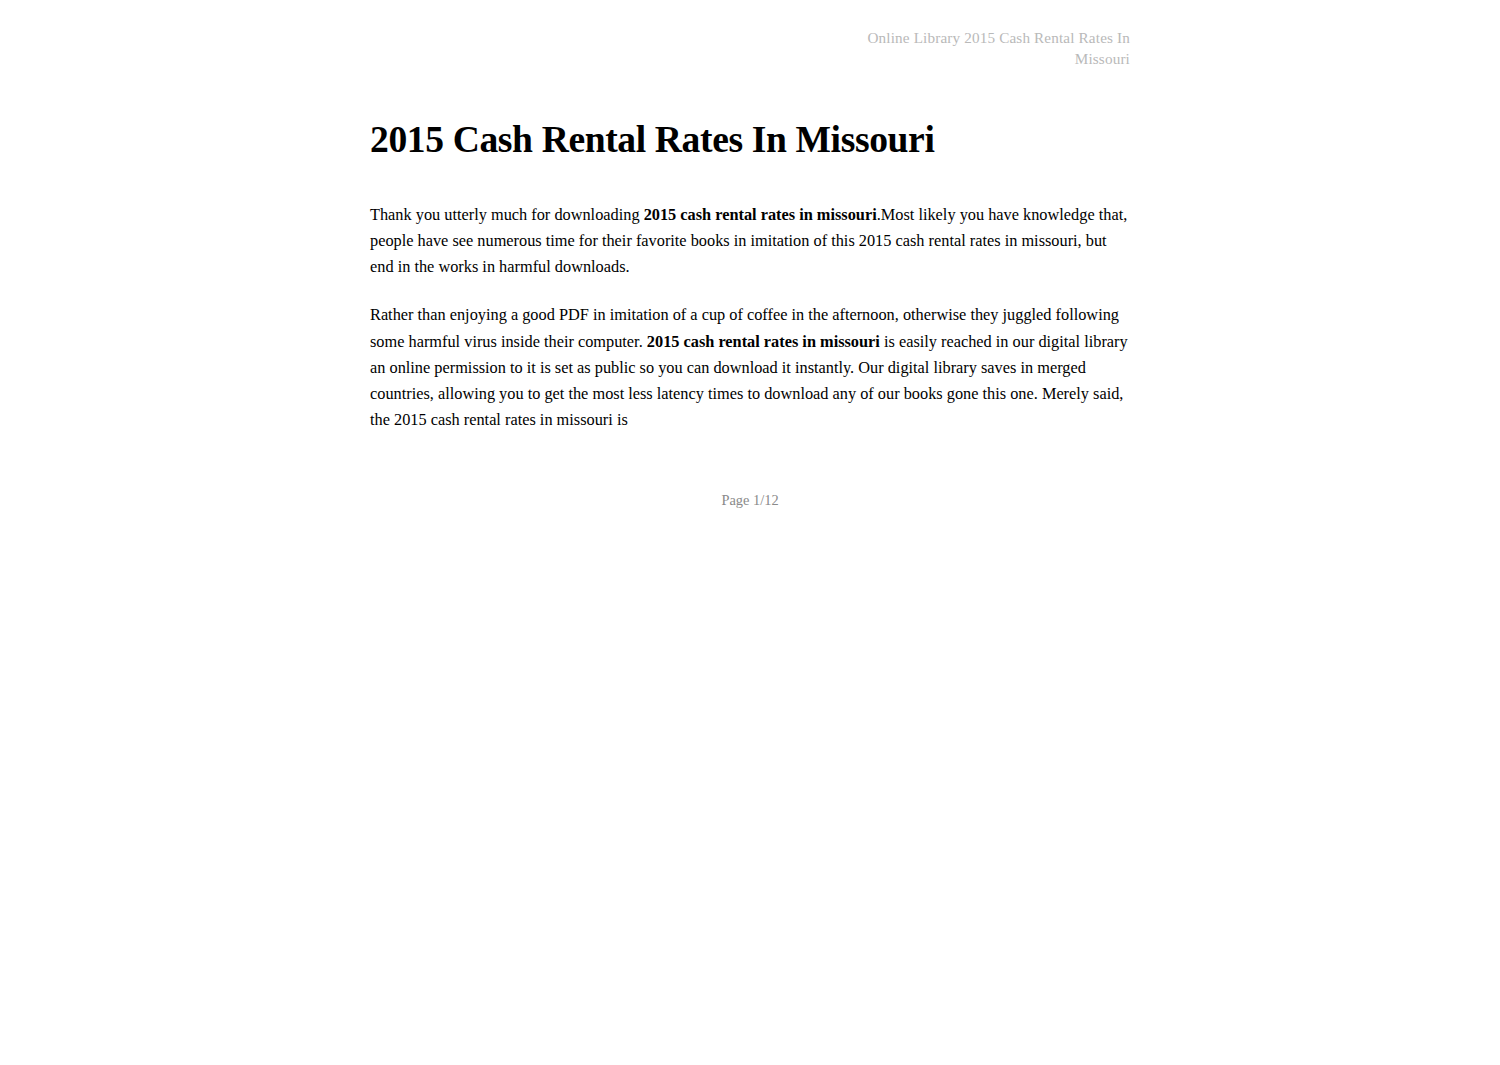Online Library 2015 Cash Rental Rates In
Missouri
2015 Cash Rental Rates In Missouri
Thank you utterly much for downloading 2015 cash rental rates in missouri.Most likely you have knowledge that, people have see numerous time for their favorite books in imitation of this 2015 cash rental rates in missouri, but end in the works in harmful downloads.
Rather than enjoying a good PDF in imitation of a cup of coffee in the afternoon, otherwise they juggled following some harmful virus inside their computer. 2015 cash rental rates in missouri is easily reached in our digital library an online permission to it is set as public so you can download it instantly. Our digital library saves in merged countries, allowing you to get the most less latency times to download any of our books gone this one. Merely said, the 2015 cash rental rates in missouri is
Page 1/12